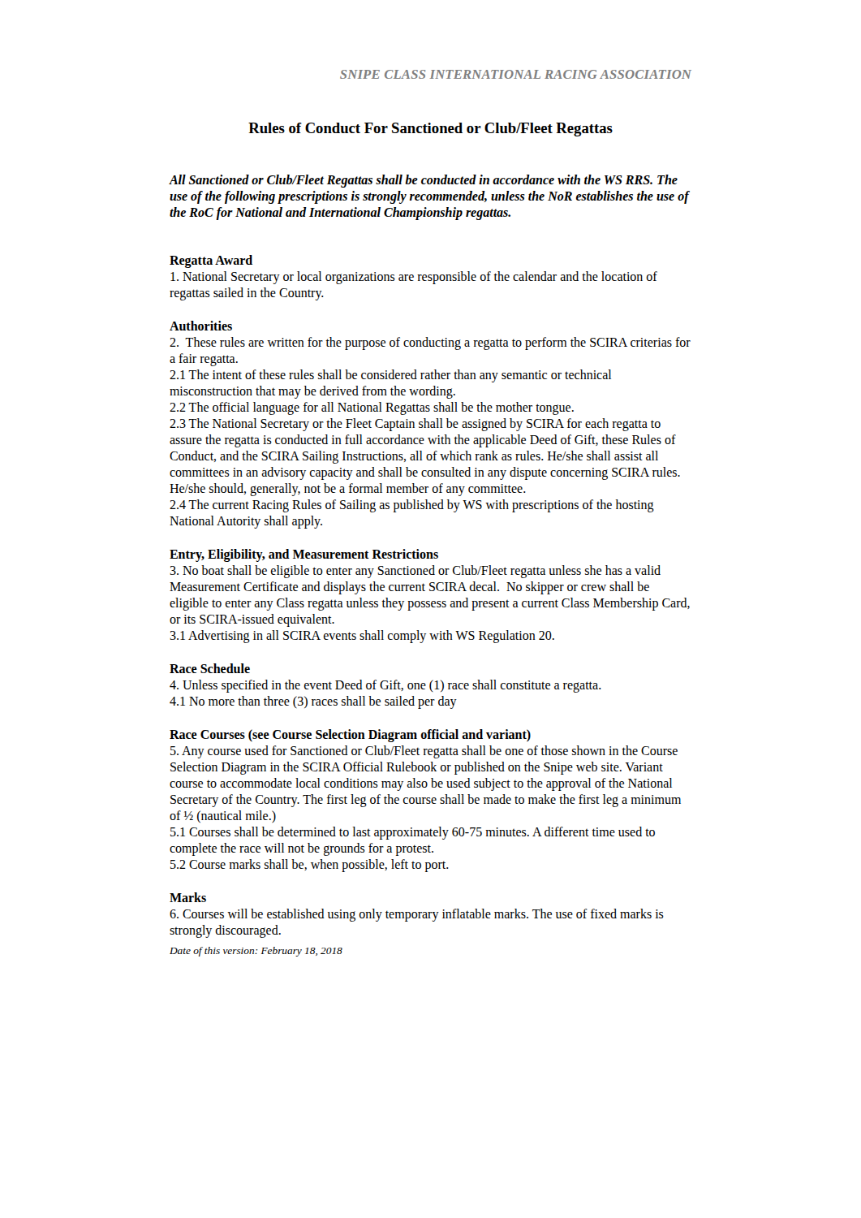SNIPE CLASS INTERNATIONAL RACING ASSOCIATION
Rules of Conduct For Sanctioned or Club/Fleet Regattas
All Sanctioned or Club/Fleet Regattas shall be conducted in accordance with the WS RRS. The use of the following prescriptions is strongly recommended, unless the NoR establishes the use of the RoC for National and International Championship regattas.
Regatta Award
1. National Secretary or local organizations are responsible of the calendar and the location of regattas sailed in the Country.
Authorities
2. These rules are written for the purpose of conducting a regatta to perform the SCIRA criterias for a fair regatta.
2.1 The intent of these rules shall be considered rather than any semantic or technical misconstruction that may be derived from the wording.
2.2 The official language for all National Regattas shall be the mother tongue.
2.3 The National Secretary or the Fleet Captain shall be assigned by SCIRA for each regatta to assure the regatta is conducted in full accordance with the applicable Deed of Gift, these Rules of Conduct, and the SCIRA Sailing Instructions, all of which rank as rules. He/she shall assist all committees in an advisory capacity and shall be consulted in any dispute concerning SCIRA rules. He/she should, generally, not be a formal member of any committee.
2.4 The current Racing Rules of Sailing as published by WS with prescriptions of the hosting National Autority shall apply.
Entry, Eligibility, and Measurement Restrictions
3. No boat shall be eligible to enter any Sanctioned or Club/Fleet regatta unless she has a valid Measurement Certificate and displays the current SCIRA decal. No skipper or crew shall be eligible to enter any Class regatta unless they possess and present a current Class Membership Card, or its SCIRA-issued equivalent.
3.1 Advertising in all SCIRA events shall comply with WS Regulation 20.
Race Schedule
4. Unless specified in the event Deed of Gift, one (1) race shall constitute a regatta.
4.1 No more than three (3) races shall be sailed per day
Race Courses (see Course Selection Diagram official and variant)
5. Any course used for Sanctioned or Club/Fleet regatta shall be one of those shown in the Course Selection Diagram in the SCIRA Official Rulebook or published on the Snipe web site. Variant course to accommodate local conditions may also be used subject to the approval of the National Secretary of the Country. The first leg of the course shall be made to make the first leg a minimum of ½ (nautical mile.)
5.1 Courses shall be determined to last approximately 60-75 minutes. A different time used to complete the race will not be grounds for a protest.
5.2 Course marks shall be, when possible, left to port.
Marks
6. Courses will be established using only temporary inflatable marks. The use of fixed marks is strongly discouraged.
Date of this version: February 18, 2018